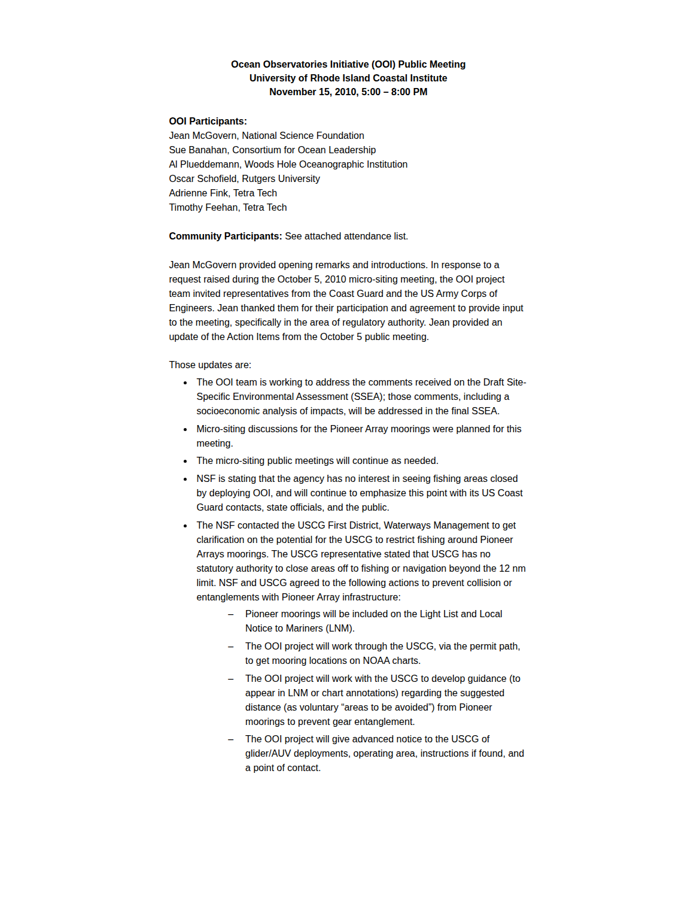Ocean Observatories Initiative (OOI) Public Meeting
University of Rhode Island Coastal Institute
November 15, 2010, 5:00 – 8:00 PM
OOI Participants:
Jean McGovern, National Science Foundation
Sue Banahan, Consortium for Ocean Leadership
Al Plueddemann, Woods Hole Oceanographic Institution
Oscar Schofield, Rutgers University
Adrienne Fink, Tetra Tech
Timothy Feehan, Tetra Tech
Community Participants:
See attached attendance list.
Jean McGovern provided opening remarks and introductions. In response to a request raised during the October 5, 2010 micro-siting meeting, the OOI project team invited representatives from the Coast Guard and the US Army Corps of Engineers. Jean thanked them for their participation and agreement to provide input to the meeting, specifically in the area of regulatory authority. Jean provided an update of the Action Items from the October 5 public meeting.
Those updates are:
The OOI team is working to address the comments received on the Draft Site-Specific Environmental Assessment (SSEA); those comments, including a socioeconomic analysis of impacts, will be addressed in the final SSEA.
Micro-siting discussions for the Pioneer Array moorings were planned for this meeting.
The micro-siting public meetings will continue as needed.
NSF is stating that the agency has no interest in seeing fishing areas closed by deploying OOI, and will continue to emphasize this point with its US Coast Guard contacts, state officials, and the public.
The NSF contacted the USCG First District, Waterways Management to get clarification on the potential for the USCG to restrict fishing around Pioneer Arrays moorings. The USCG representative stated that USCG has no statutory authority to close areas off to fishing or navigation beyond the 12 nm limit. NSF and USCG agreed to the following actions to prevent collision or entanglements with Pioneer Array infrastructure:
Pioneer moorings will be included on the Light List and Local Notice to Mariners (LNM).
The OOI project will work through the USCG, via the permit path, to get mooring locations on NOAA charts.
The OOI project will work with the USCG to develop guidance (to appear in LNM or chart annotations) regarding the suggested distance (as voluntary “areas to be avoided”) from Pioneer moorings to prevent gear entanglement.
The OOI project will give advanced notice to the USCG of glider/AUV deployments, operating area, instructions if found, and a point of contact.